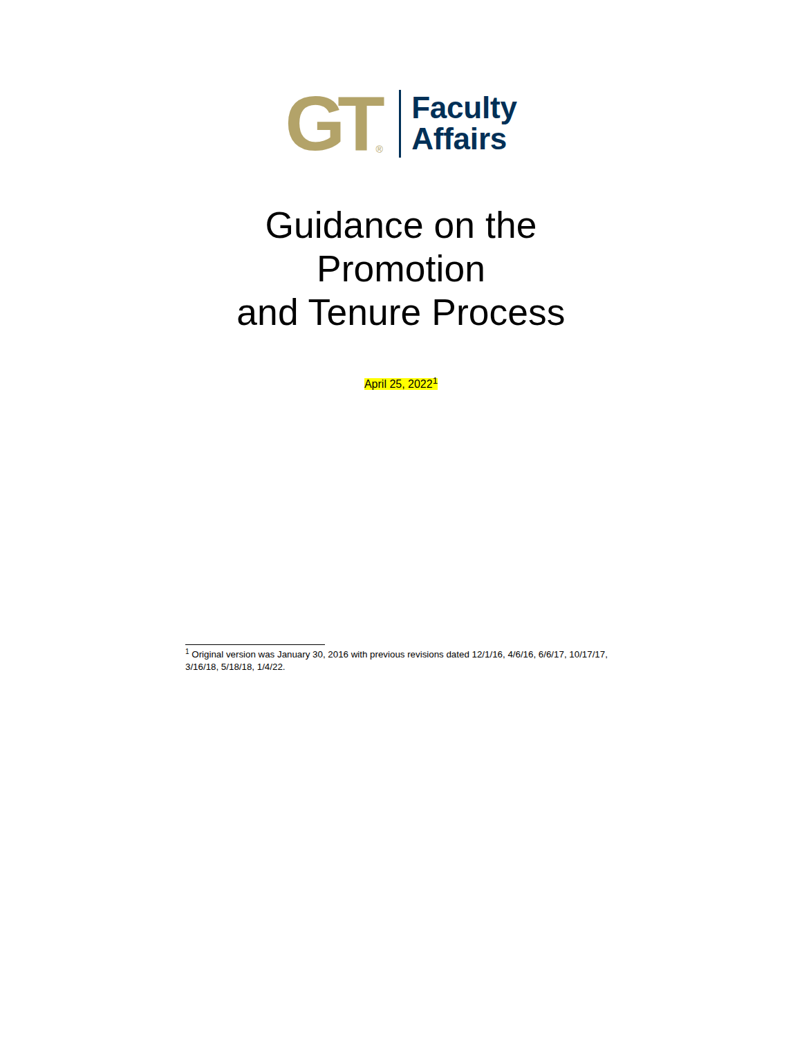GT®
Faculty
Affairs
Guidance on the Promotion
and Tenure Process
April 25, 20221
1 Original version was January 30, 2016 with previous revisions dated 12/1/16, 4/6/16, 6/6/17, 10/17/17, 3/16/18, 5/18/18, 1/4/22.